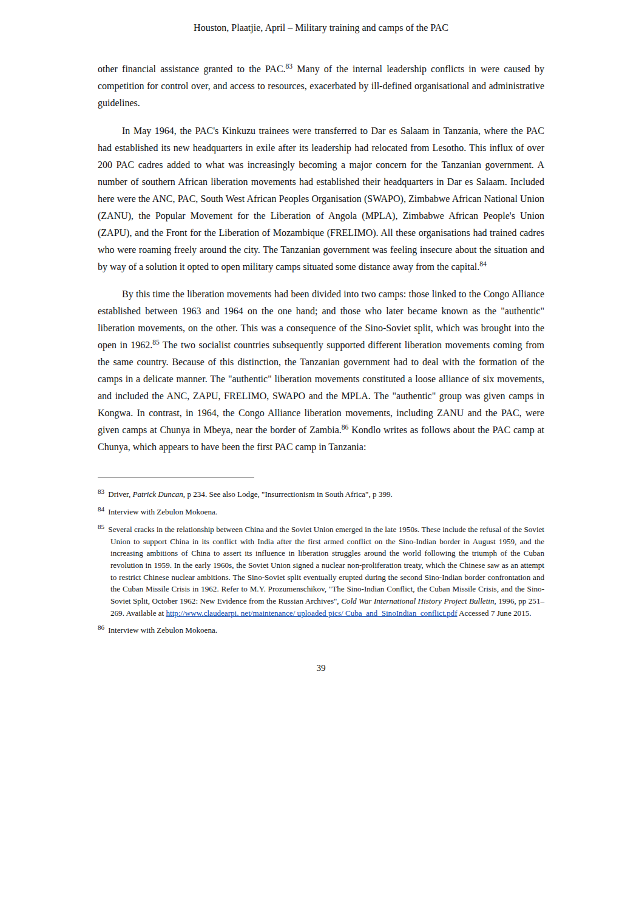Houston, Plaatjie, April – Military training and camps of the PAC
other financial assistance granted to the PAC.83 Many of the internal leadership conflicts in were caused by competition for control over, and access to resources, exacerbated by ill-defined organisational and administrative guidelines.
In May 1964, the PAC's Kinkuzu trainees were transferred to Dar es Salaam in Tanzania, where the PAC had established its new headquarters in exile after its leadership had relocated from Lesotho. This influx of over 200 PAC cadres added to what was increasingly becoming a major concern for the Tanzanian government. A number of southern African liberation movements had established their headquarters in Dar es Salaam. Included here were the ANC, PAC, South West African Peoples Organisation (SWAPO), Zimbabwe African National Union (ZANU), the Popular Movement for the Liberation of Angola (MPLA), Zimbabwe African People's Union (ZAPU), and the Front for the Liberation of Mozambique (FRELIMO). All these organisations had trained cadres who were roaming freely around the city. The Tanzanian government was feeling insecure about the situation and by way of a solution it opted to open military camps situated some distance away from the capital.84
By this time the liberation movements had been divided into two camps: those linked to the Congo Alliance established between 1963 and 1964 on the one hand; and those who later became known as the "authentic" liberation movements, on the other. This was a consequence of the Sino-Soviet split, which was brought into the open in 1962.85 The two socialist countries subsequently supported different liberation movements coming from the same country. Because of this distinction, the Tanzanian government had to deal with the formation of the camps in a delicate manner. The "authentic" liberation movements constituted a loose alliance of six movements, and included the ANC, ZAPU, FRELIMO, SWAPO and the MPLA. The "authentic" group was given camps in Kongwa. In contrast, in 1964, the Congo Alliance liberation movements, including ZANU and the PAC, were given camps at Chunya in Mbeya, near the border of Zambia.86 Kondlo writes as follows about the PAC camp at Chunya, which appears to have been the first PAC camp in Tanzania:
83 Driver, Patrick Duncan, p 234. See also Lodge, "Insurrectionism in South Africa", p 399.
84 Interview with Zebulon Mokoena.
85 Several cracks in the relationship between China and the Soviet Union emerged in the late 1950s. These include the refusal of the Soviet Union to support China in its conflict with India after the first armed conflict on the Sino-Indian border in August 1959, and the increasing ambitions of China to assert its influence in liberation struggles around the world following the triumph of the Cuban revolution in 1959. In the early 1960s, the Soviet Union signed a nuclear non-proliferation treaty, which the Chinese saw as an attempt to restrict Chinese nuclear ambitions. The Sino-Soviet split eventually erupted during the second Sino-Indian border confrontation and the Cuban Missile Crisis in 1962. Refer to M.Y. Prozumenschikov, "The Sino-Indian Conflict, the Cuban Missile Crisis, and the Sino-Soviet Split, October 1962: New Evidence from the Russian Archives", Cold War International History Project Bulletin, 1996, pp 251–269. Available at http://www.claudearpi. net/maintenance/ uploaded pics/ Cuba_and_SinoIndian_conflict.pdf Accessed 7 June 2015.
86 Interview with Zebulon Mokoena.
39